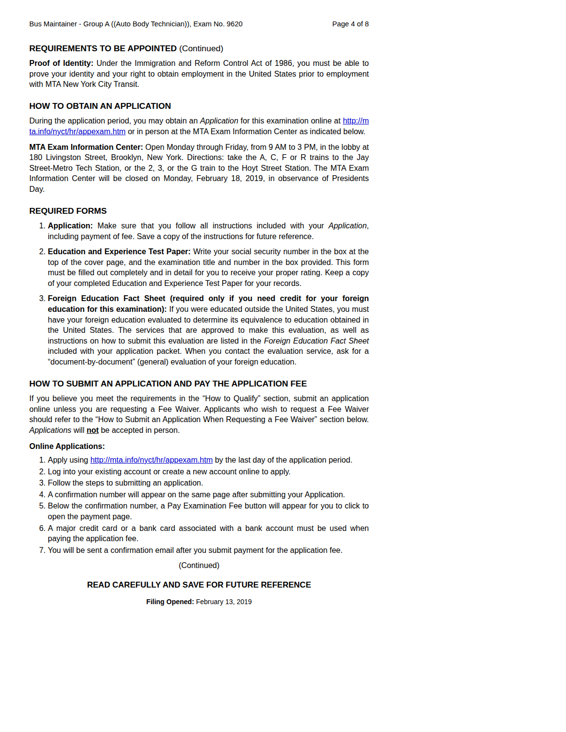Bus Maintainer - Group A ((Auto Body Technician)), Exam No. 9620 Page 4 of 8
REQUIREMENTS TO BE APPOINTED (Continued)
Proof of Identity: Under the Immigration and Reform Control Act of 1986, you must be able to prove your identity and your right to obtain employment in the United States prior to employment with MTA New York City Transit.
HOW TO OBTAIN AN APPLICATION
During the application period, you may obtain an Application for this examination online at http://mta.info/nyct/hr/appexam.htm or in person at the MTA Exam Information Center as indicated below.
MTA Exam Information Center: Open Monday through Friday, from 9 AM to 3 PM, in the lobby at 180 Livingston Street, Brooklyn, New York. Directions: take the A, C, F or R trains to the Jay Street-Metro Tech Station, or the 2, 3, or the G train to the Hoyt Street Station. The MTA Exam Information Center will be closed on Monday, February 18, 2019, in observance of Presidents Day.
REQUIRED FORMS
Application: Make sure that you follow all instructions included with your Application, including payment of fee. Save a copy of the instructions for future reference.
Education and Experience Test Paper: Write your social security number in the box at the top of the cover page, and the examination title and number in the box provided. This form must be filled out completely and in detail for you to receive your proper rating. Keep a copy of your completed Education and Experience Test Paper for your records.
Foreign Education Fact Sheet (required only if you need credit for your foreign education for this examination): If you were educated outside the United States, you must have your foreign education evaluated to determine its equivalence to education obtained in the United States. The services that are approved to make this evaluation, as well as instructions on how to submit this evaluation are listed in the Foreign Education Fact Sheet included with your application packet. When you contact the evaluation service, ask for a “document-by-document” (general) evaluation of your foreign education.
HOW TO SUBMIT AN APPLICATION AND PAY THE APPLICATION FEE
If you believe you meet the requirements in the “How to Qualify” section, submit an application online unless you are requesting a Fee Waiver. Applicants who wish to request a Fee Waiver should refer to the “How to Submit an Application When Requesting a Fee Waiver” section below. Applications will not be accepted in person.
Online Applications:
Apply using http://mta.info/nyct/hr/appexam.htm by the last day of the application period.
Log into your existing account or create a new account online to apply.
Follow the steps to submitting an application.
A confirmation number will appear on the same page after submitting your Application.
Below the confirmation number, a Pay Examination Fee button will appear for you to click to open the payment page.
A major credit card or a bank card associated with a bank account must be used when paying the application fee.
You will be sent a confirmation email after you submit payment for the application fee.
(Continued)
READ CAREFULLY AND SAVE FOR FUTURE REFERENCE
Filing Opened: February 13, 2019